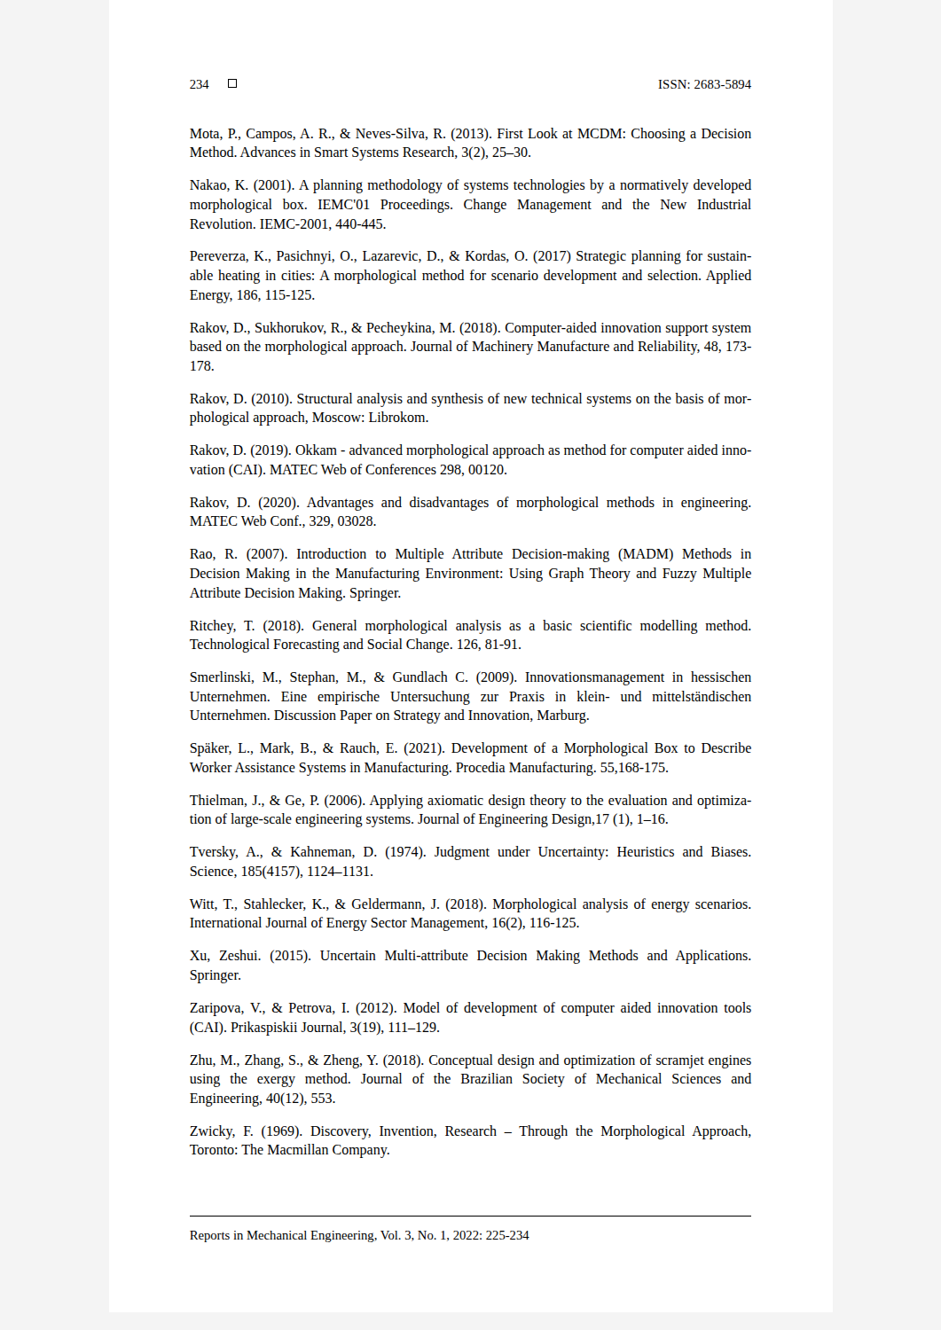234 ISSN: 2683-5894
Mota, P., Campos, A. R., & Neves-Silva, R. (2013). First Look at MCDM: Choosing a Decision Method. Advances in Smart Systems Research, 3(2), 25–30.
Nakao, K. (2001). A planning methodology of systems technologies by a normatively developed morphological box. IEMC'01 Proceedings. Change Management and the New Industrial Revolution. IEMC-2001, 440-445.
Pereverza, K., Pasichnyi, O., Lazarevic, D., & Kordas, O. (2017) Strategic planning for sustainable heating in cities: A morphological method for scenario development and selection. Applied Energy, 186, 115-125.
Rakov, D., Sukhorukov, R., & Pecheykina, M. (2018). Computer-aided innovation support system based on the morphological approach. Journal of Machinery Manufacture and Reliability, 48, 173-178.
Rakov, D. (2010). Structural analysis and synthesis of new technical systems on the basis of morphological approach, Moscow: Librokom.
Rakov, D. (2019). Okkam - advanced morphological approach as method for computer aided innovation (CAI). MATEC Web of Conferences 298, 00120.
Rakov, D. (2020). Advantages and disadvantages of morphological methods in engineering. MATEC Web Conf., 329, 03028.
Rao, R. (2007). Introduction to Multiple Attribute Decision-making (MADM) Methods in Decision Making in the Manufacturing Environment: Using Graph Theory and Fuzzy Multiple Attribute Decision Making. Springer.
Ritchey, T. (2018). General morphological analysis as a basic scientific modelling method. Technological Forecasting and Social Change. 126, 81-91.
Smerlinski, M., Stephan, M., & Gundlach C. (2009). Innovationsmanagement in hessischen Unternehmen. Eine empirische Untersuchung zur Praxis in klein- und mittelständischen Unternehmen. Discussion Paper on Strategy and Innovation, Marburg.
Späker, L., Mark, B., & Rauch, E. (2021). Development of a Morphological Box to Describe Worker Assistance Systems in Manufacturing. Procedia Manufacturing. 55,168-175.
Thielman, J., & Ge, P. (2006). Applying axiomatic design theory to the evaluation and optimization of large-scale engineering systems. Journal of Engineering Design,17 (1), 1–16.
Tversky, A., & Kahneman, D. (1974). Judgment under Uncertainty: Heuristics and Biases. Science, 185(4157), 1124–1131.
Witt, T., Stahlecker, K., & Geldermann, J. (2018). Morphological analysis of energy scenarios. International Journal of Energy Sector Management, 16(2), 116-125.
Xu, Zeshui. (2015). Uncertain Multi-attribute Decision Making Methods and Applications. Springer.
Zaripova, V., & Petrova, I. (2012). Model of development of computer aided innovation tools (CAI). Prikaspiskii Journal, 3(19), 111–129.
Zhu, M., Zhang, S., & Zheng, Y. (2018). Conceptual design and optimization of scramjet engines using the exergy method. Journal of the Brazilian Society of Mechanical Sciences and Engineering, 40(12), 553.
Zwicky, F. (1969). Discovery, Invention, Research – Through the Morphological Approach, Toronto: The Macmillan Company.
Reports in Mechanical Engineering, Vol. 3, No. 1, 2022: 225-234